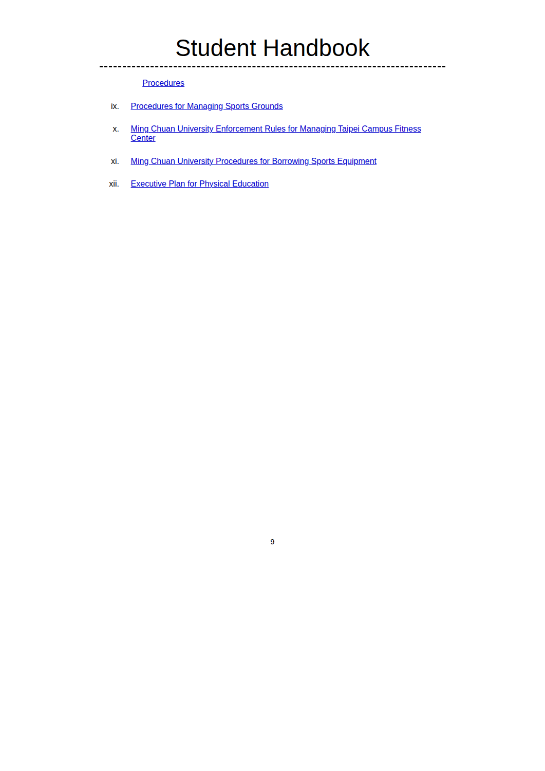Student Handbook
Procedures
ix. Procedures for Managing Sports Grounds
x. Ming Chuan University Enforcement Rules for Managing Taipei Campus Fitness Center
xi. Ming Chuan University Procedures for Borrowing Sports Equipment
xii. Executive Plan for Physical Education
9